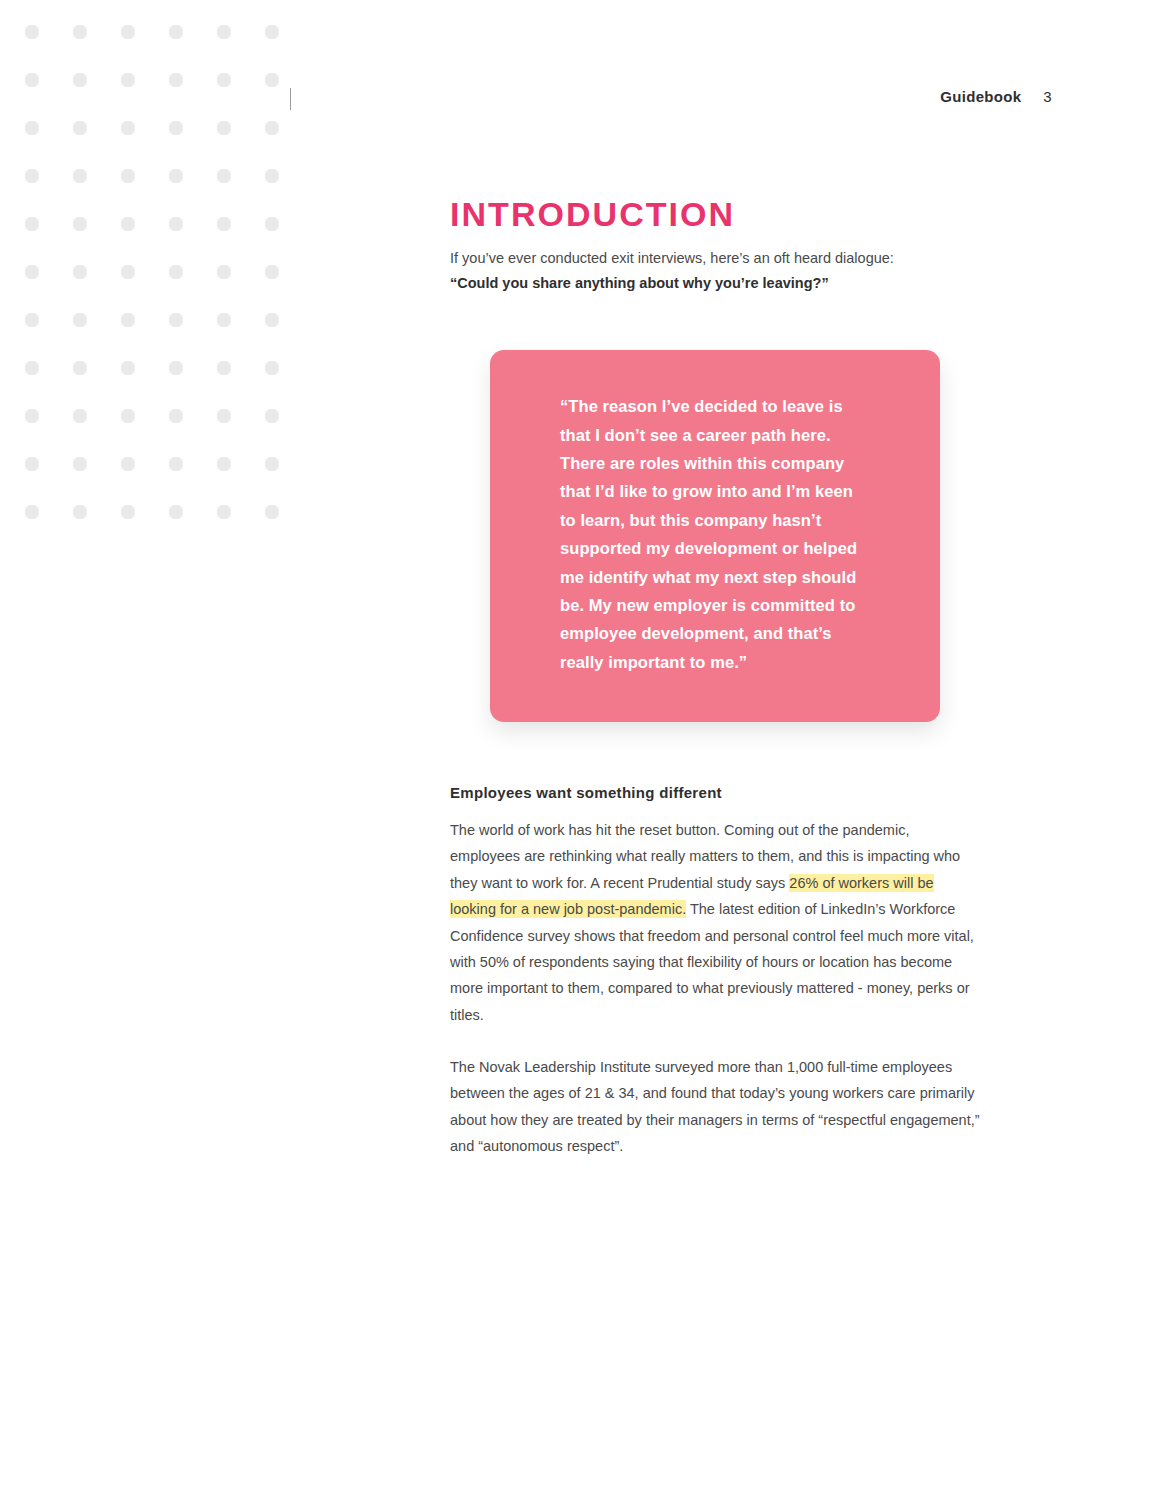Guidebook 3
INTRODUCTION
If you’ve ever conducted exit interviews, here’s an oft heard dialogue:
“Could you share anything about why you’re leaving?”
“The reason I’ve decided to leave is that I don’t see a career path here. There are roles within this company that I’d like to grow into and I’m keen to learn, but this company hasn’t supported my development or helped me identify what my next step should be. My new employer is committed to employee development, and that’s really important to me.”
Employees want something different
The world of work has hit the reset button. Coming out of the pandemic, employees are rethinking what really matters to them, and this is impacting who they want to work for. A recent Prudential study says 26% of workers will be looking for a new job post-pandemic. The latest edition of LinkedIn’s Workforce Confidence survey shows that freedom and personal control feel much more vital, with 50% of respondents saying that flexibility of hours or location has become more important to them, compared to what previously mattered - money, perks or titles.
The Novak Leadership Institute surveyed more than 1,000 full-time employees between the ages of 21 & 34, and found that today’s young workers care primarily about how they are treated by their managers in terms of “respectful engagement,” and “autonomous respect”.